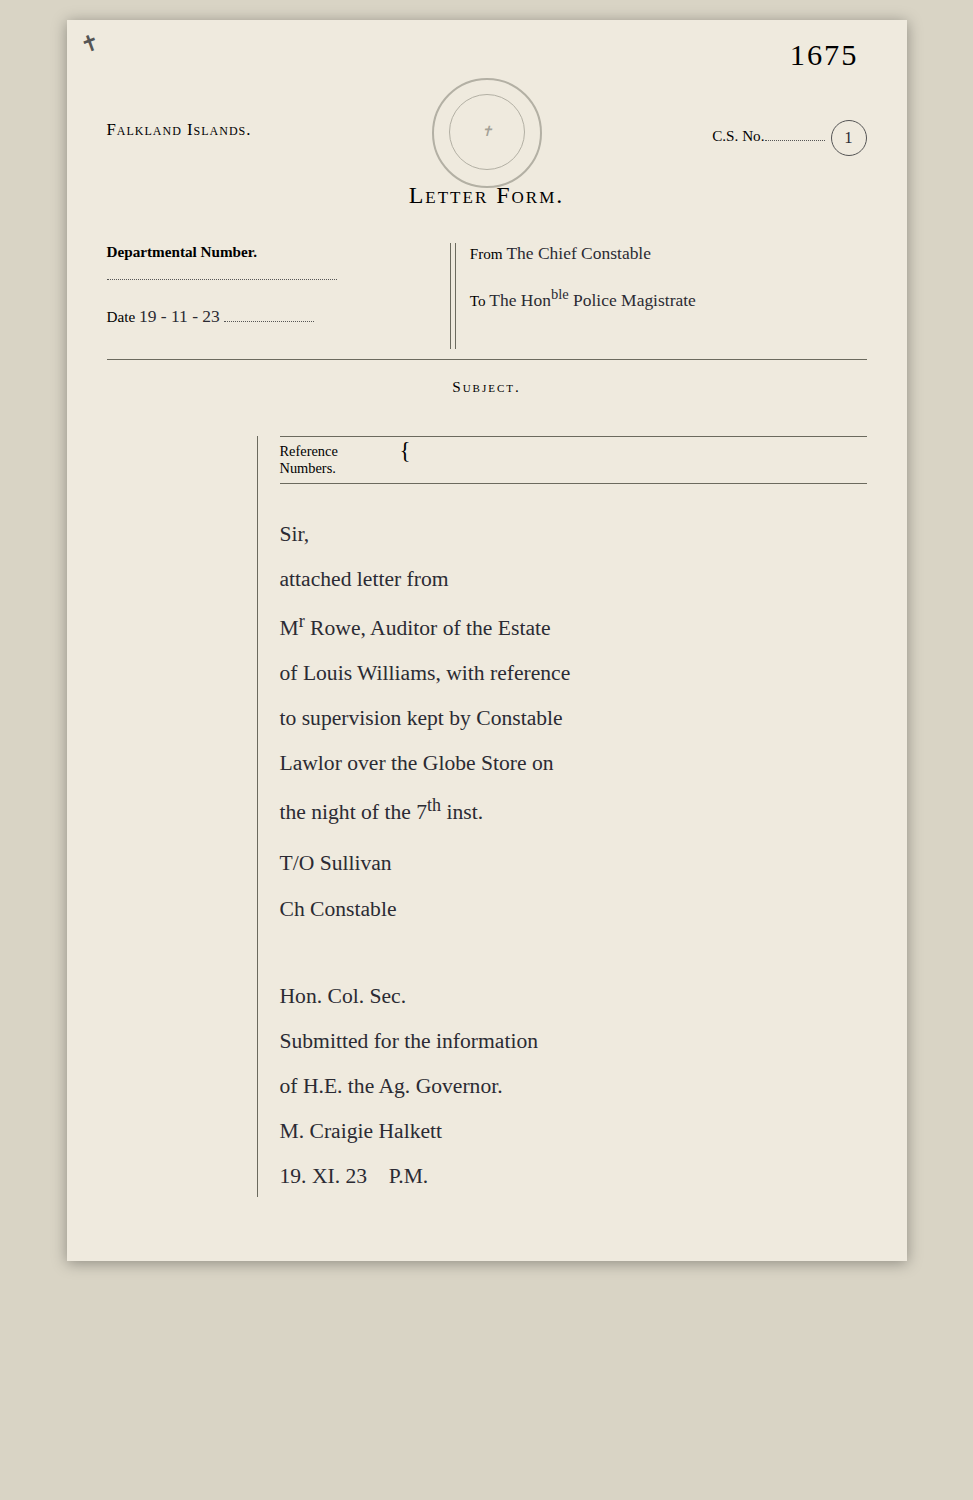✝
1675
✝
Falkland Islands.
C.S. No. 1
Letter Form.
Departmental Number.
Date 19 - 11 - 23
From The Chief Constable
To The Honble Police Magistrate
Subject.
Reference
Numbers. {
Sir,
attached letter from
Mr Rowe, Auditor of the Estate
of Louis Williams, with reference
to supervision kept by Constable
Lawlor over the Globe Store on
the night of the 7th inst.
T/O Sullivan
Ch Constable
Hon. Col. Sec.
Submitted for the information
of H.E. the Ag. Governor.
M. Craigie Halkett
19. XI. 23 P.M.